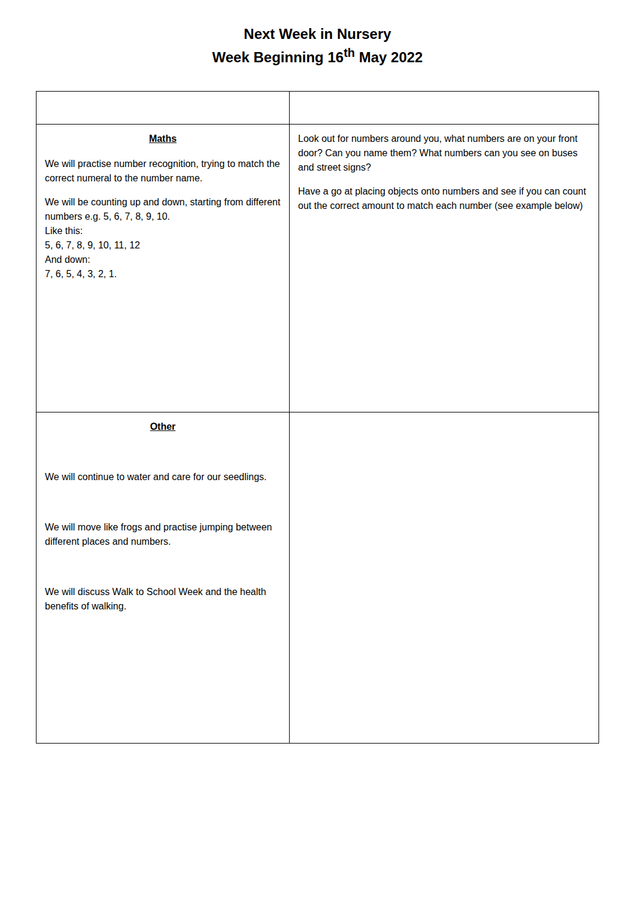Next Week in Nursery Week Beginning 16th May 2022
| Maths We will practise number recognition, trying to match the correct numeral to the number name. We will be counting up and down, starting from different numbers e.g. 5, 6, 7, 8, 9, 10. Like this: 5, 6, 7, 8, 9, 10, 11, 12 And down: 7, 6, 5, 4, 3, 2, 1. | Look out for numbers around you, what numbers are on your front door? Can you name them? What numbers can you see on buses and street signs? Have a go at placing objects onto numbers and see if you can count out the correct amount to match each number (see example below) |
| Other We will continue to water and care for our seedlings. We will move like frogs and practise jumping between different places and numbers. We will discuss Walk to School Week and the health benefits of walking. | |